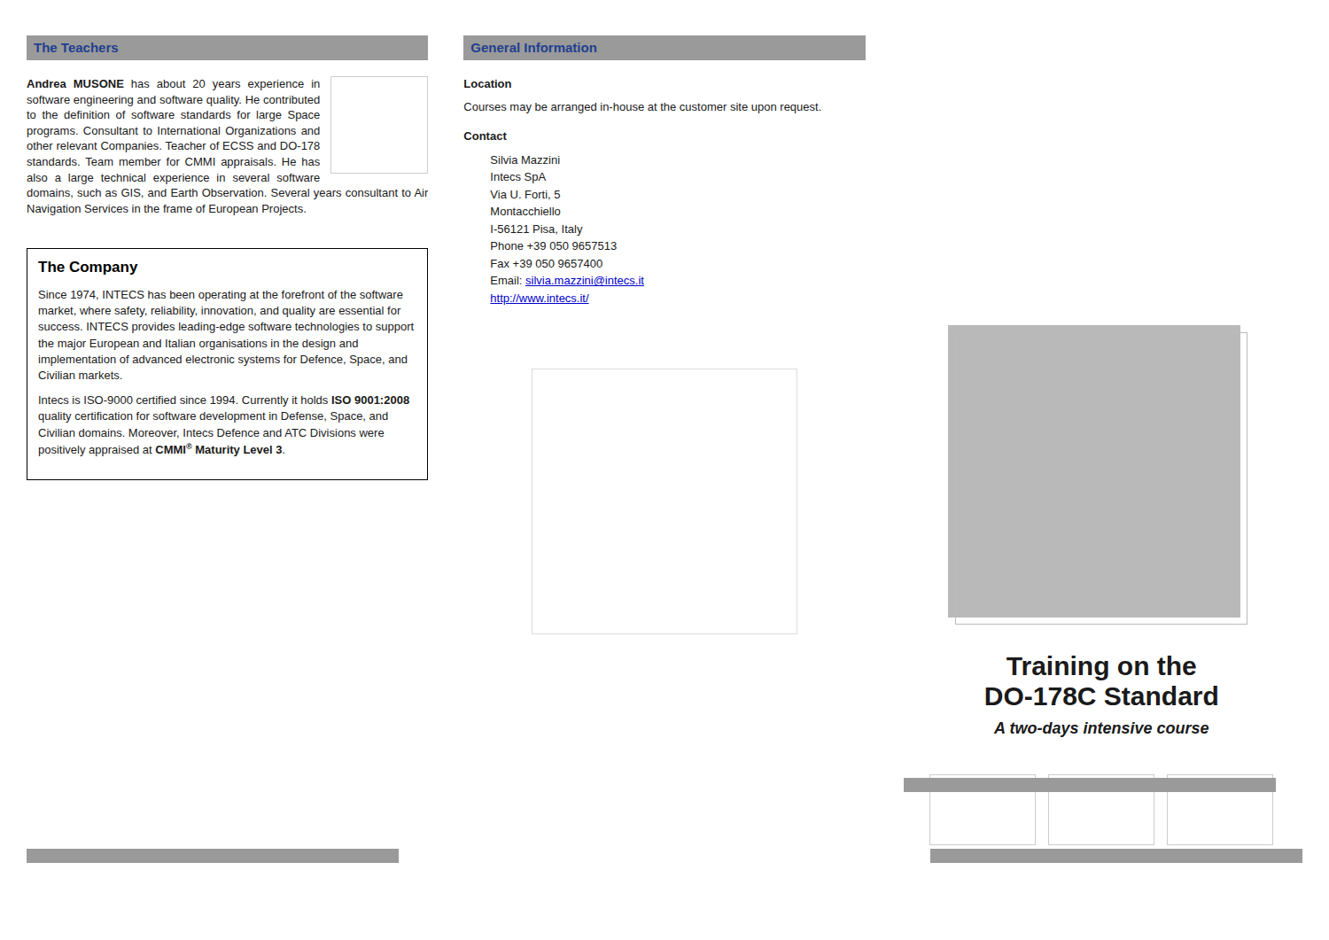The Teachers
Andrea MUSONE has about 20 years experience in software engineering and software quality. He contributed to the definition of software standards for large Space programs. Consultant to International Organizations and other relevant Companies. Teacher of ECSS and DO-178 standards. Team member for CMMI appraisals. He has also a large technical experience in several software domains, such as GIS, and Earth Observation. Several years consultant to Air Navigation Services in the frame of European Projects.
The Company
Since 1974, INTECS has been operating at the forefront of the software market, where safety, reliability, innovation, and quality are essential for success. INTECS provides leading-edge software technologies to support the major European and Italian organisations in the design and implementation of advanced electronic systems for Defence, Space, and Civilian markets.
Intecs is ISO-9000 certified since 1994. Currently it holds ISO 9001:2008 quality certification for software development in Defense, Space, and Civilian domains. Moreover, Intecs Defence and ATC Divisions were positively appraised at CMMI® Maturity Level 3.
General Information
Location
Courses may be arranged in-house at the customer site upon request.
Contact
Silvia Mazzini
Intecs SpA
Via U. Forti, 5
Montacchiello
I-56121 Pisa, Italy
Phone +39 050 9657513
Fax +39 050 9657400
Email: silvia.mazzini@intecs.it
http://www.intecs.it/
Training on the
DO-178C Standard
A two-days intensive course